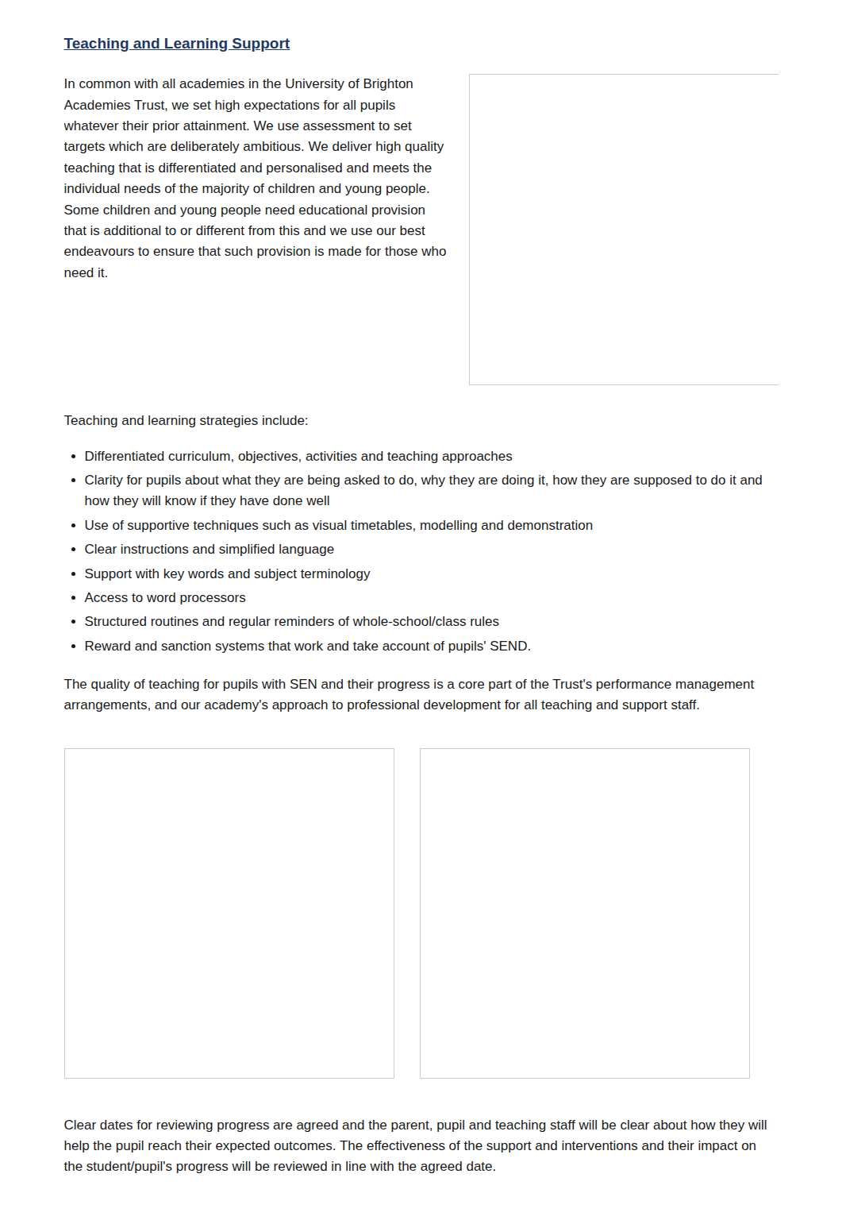Teaching and Learning Support
In common with all academies in the University of Brighton Academies Trust, we set high expectations for all pupils whatever their prior attainment. We use assessment to set targets which are deliberately ambitious. We deliver high quality teaching that is differentiated and personalised and meets the individual needs of the majority of children and young people. Some children and young people need educational provision that is additional to or different from this and we use our best endeavours to ensure that such provision is made for those who need it.
Teaching and learning strategies include:
Differentiated curriculum, objectives, activities and teaching approaches
Clarity for pupils about what they are being asked to do, why they are doing it, how they are supposed to do it and how they will know if they have done well
Use of supportive techniques such as visual timetables, modelling and demonstration
Clear instructions and simplified language
Support with key words and subject terminology
Access to word processors
Structured routines and regular reminders of whole-school/class rules
Reward and sanction systems that work and take account of pupils' SEND.
The quality of teaching for pupils with SEN and their progress is a core part of the Trust's performance management arrangements, and our academy's approach to professional development for all teaching and support staff.
Clear dates for reviewing progress are agreed and the parent, pupil and teaching staff will be clear about how they will help the pupil reach their expected outcomes. The effectiveness of the support and interventions and their impact on the student/pupil's progress will be reviewed in line with the agreed date.